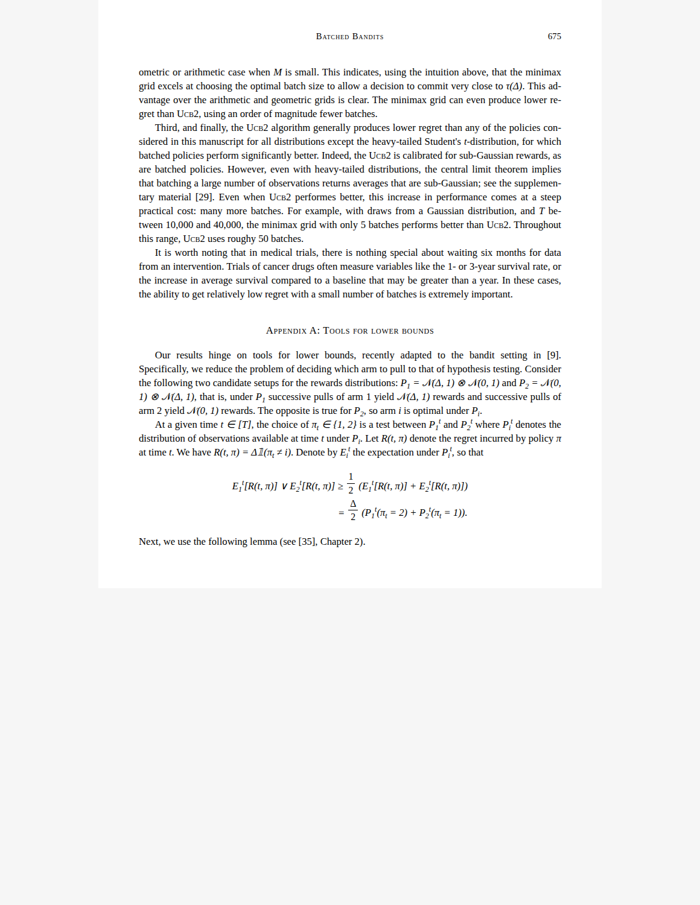Batched Bandits 675
ometric or arithmetic case when M is small. This indicates, using the intuition above, that the minimax grid excels at choosing the optimal batch size to allow a decision to commit very close to τ(Δ). This advantage over the arithmetic and geometric grids is clear. The minimax grid can even produce lower regret than Ucb2, using an order of magnitude fewer batches.
Third, and finally, the Ucb2 algorithm generally produces lower regret than any of the policies considered in this manuscript for all distributions except the heavy-tailed Student's t-distribution, for which batched policies perform significantly better. Indeed, the Ucb2 is calibrated for sub-Gaussian rewards, as are batched policies. However, even with heavy-tailed distributions, the central limit theorem implies that batching a large number of observations returns averages that are sub-Gaussian; see the supplementary material [29]. Even when Ucb2 performes better, this increase in performance comes at a steep practical cost: many more batches. For example, with draws from a Gaussian distribution, and T between 10,000 and 40,000, the minimax grid with only 5 batches performs better than Ucb2. Throughout this range, Ucb2 uses roughy 50 batches.
It is worth noting that in medical trials, there is nothing special about waiting six months for data from an intervention. Trials of cancer drugs often measure variables like the 1- or 3-year survival rate, or the increase in average survival compared to a baseline that may be greater than a year. In these cases, the ability to get relatively low regret with a small number of batches is extremely important.
Appendix A: Tools for lower bounds
Our results hinge on tools for lower bounds, recently adapted to the bandit setting in [9]. Specifically, we reduce the problem of deciding which arm to pull to that of hypothesis testing. Consider the following two candidate setups for the rewards distributions: P1 = 𝒩(Δ, 1) ⊗ 𝒩(0, 1) and P2 = 𝒩(0, 1) ⊗ 𝒩(Δ, 1), that is, under P1 successive pulls of arm 1 yield 𝒩(Δ, 1) rewards and successive pulls of arm 2 yield 𝒩(0, 1) rewards. The opposite is true for P2, so arm i is optimal under Pi.
At a given time t ∈ [T], the choice of πt ∈ {1, 2} is a test between P1t and P2t where Pit denotes the distribution of observations available at time t under Pi. Let R(t, π) denote the regret incurred by policy π at time t. We have R(t, π) = Δ𝟙(πt ≠ i). Denote by Eit the expectation under Pit, so that
E1t[R(t, π)] ∨ E2t[R(t, π)] ≥ 12 (E1t[R(t, π)] + E2t[R(t, π)]) E1t[R(t, π)] ∨ E2t[R(t, π)] = Δ 2 (P1t(πt = 2) + P2t(πt = 1)).
Next, we use the following lemma (see [35], Chapter 2).